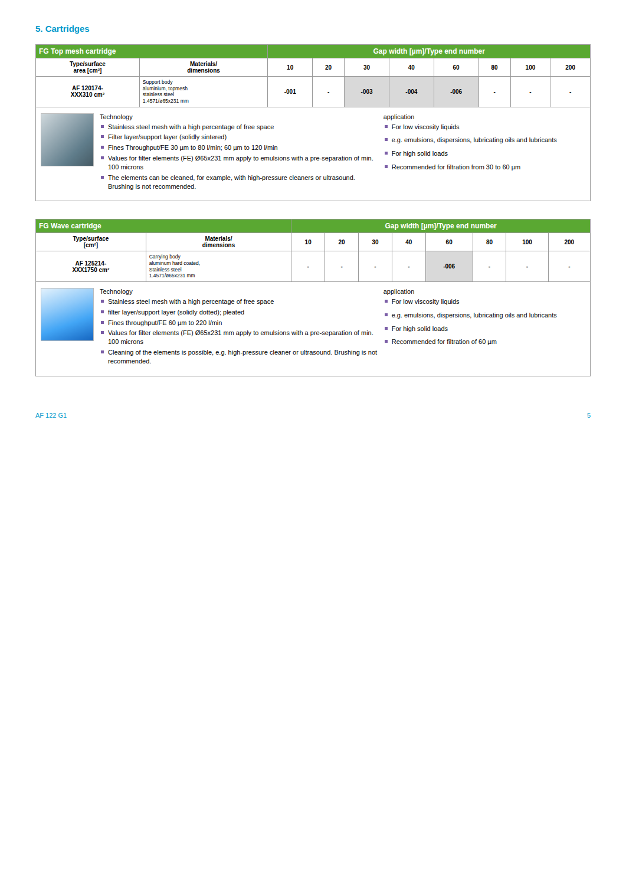5. Cartridges
| FG Top mesh cartridge | Gap width [µm]/Type end number |
| --- | --- |
| Type/surface area [cm²] | Materials/ dimensions | 10 | 20 | 30 | 40 | 60 | 80 | 100 | 200 |
| AF 120174- XXX310 cm² | Support body aluminium, topmesh stainless steel 1.4571/ø65x231 mm | -001 | - | -003 | -004 | -006 | - | - | - |
Technology
Stainless steel mesh with a high percentage of free space
Filter layer/support layer (solidly sintered)
Fines Throughput/FE 30 µm to 80 l/min; 60 µm to 120 l/min
Values for filter elements (FE) Ø65x231 mm apply to emulsions with a pre-separation of min. 100 microns
The elements can be cleaned, for example, with high-pressure cleaners or ultrasound. Brushing is not recommended.
application
For low viscosity liquids
e.g. emulsions, dispersions, lubricating oils and lubricants
For high solid loads
Recommended for filtration from 30 to 60 µm
| FG Wave cartridge | Gap width [µm]/Type end number |
| --- | --- |
| Type/surface [cm²] | Materials/ dimensions | 10 | 20 | 30 | 40 | 60 | 80 | 100 | 200 |
| AF 125214- XXX1750 cm² | Carrying body aluminum hard coated, Stainless steel 1.4571/ø65x231 mm | - | - | - | - | -006 | - | - | - |
Technology
Stainless steel mesh with a high percentage of free space
filter layer/support layer (solidly dotted); pleated
Fines throughput/FE 60 µm to 220 l/min
Values for filter elements (FE) Ø65x231 mm apply to emulsions with a pre-separation of min. 100 microns
Cleaning of the elements is possible, e.g. high-pressure cleaner or ultrasound. Brushing is not recommended.
application
For low viscosity liquids
e.g. emulsions, dispersions, lubricating oils and lubricants
For high solid loads
Recommended for filtration of 60 µm
AF 122 G1 5